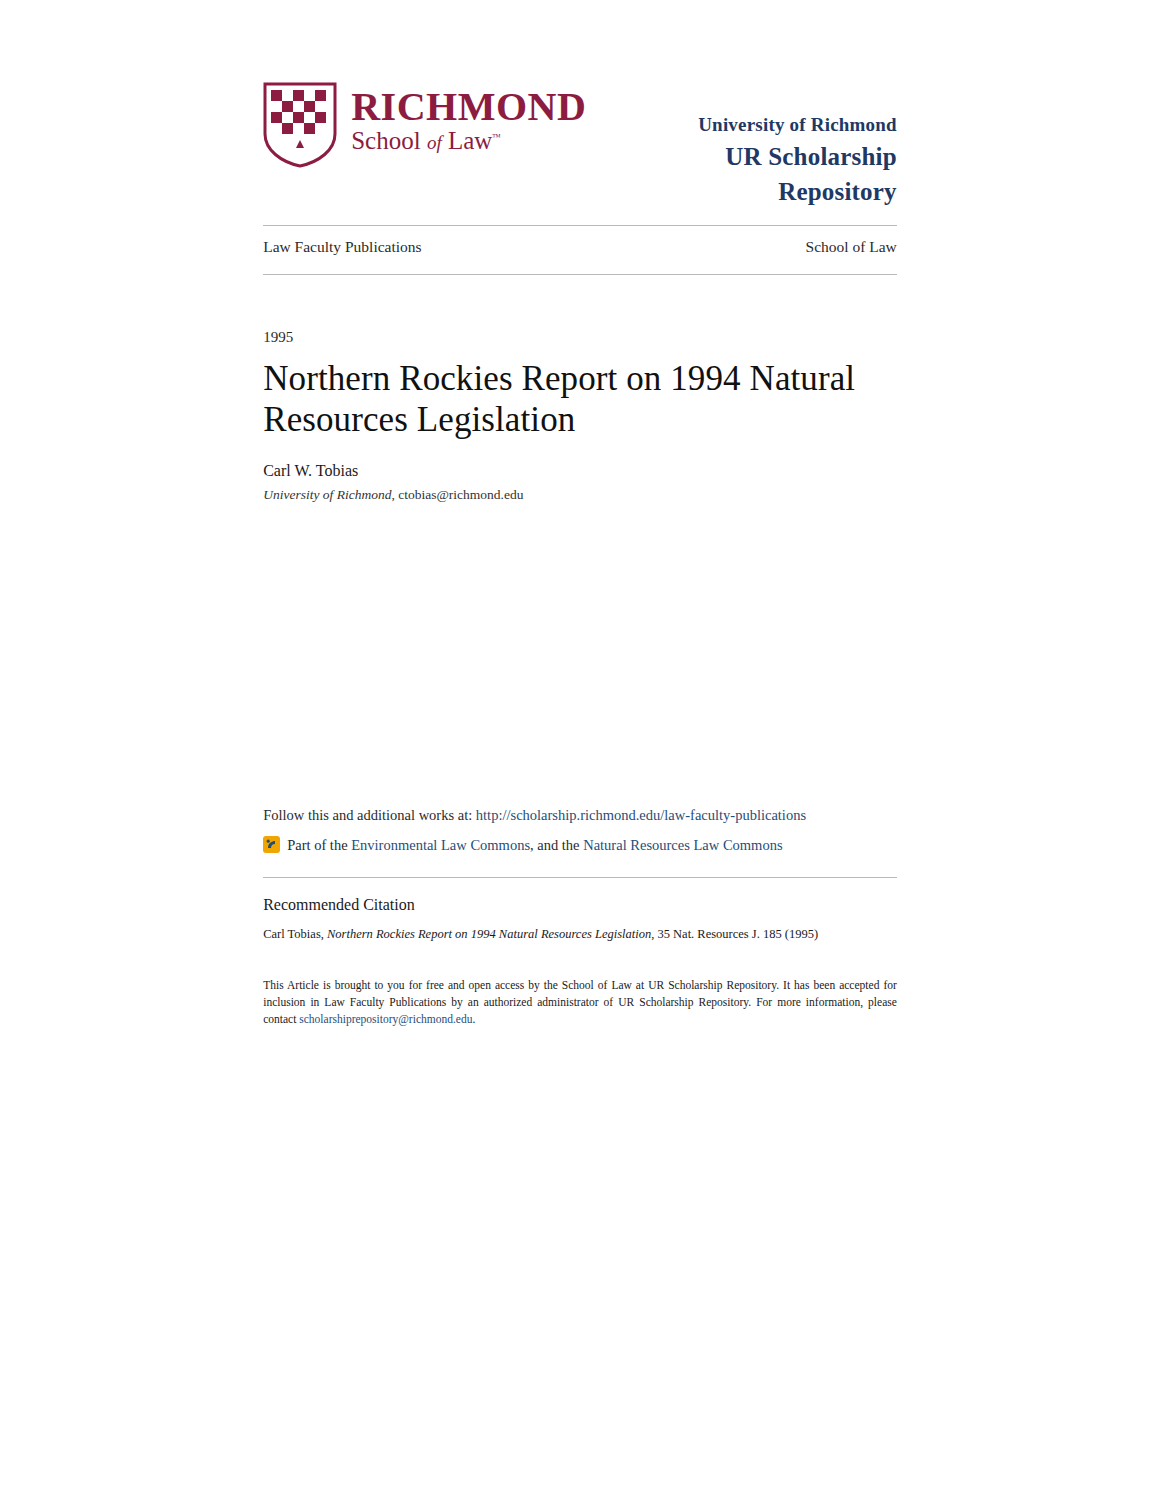RICHMOND
School of Law™
University of Richmond
UR Scholarship Repository
Law Faculty Publications School of Law
1995
Northern Rockies Report on 1994 Natural
Resources Legislation
Carl W. Tobias
University of Richmond, ctobias@richmond.edu
Follow this and additional works at: http://scholarship.richmond.edu/law-faculty-publications
Part of the Environmental Law Commons, and the Natural Resources Law Commons
Recommended Citation
Carl Tobias, Northern Rockies Report on 1994 Natural Resources Legislation, 35 Nat. Resources J. 185 (1995)
This Article is brought to you for free and open access by the School of Law at UR Scholarship Repository. It has been accepted for inclusion in Law Faculty Publications by an authorized administrator of UR Scholarship Repository. For more information, please contact scholarshiprepository@richmond.edu.